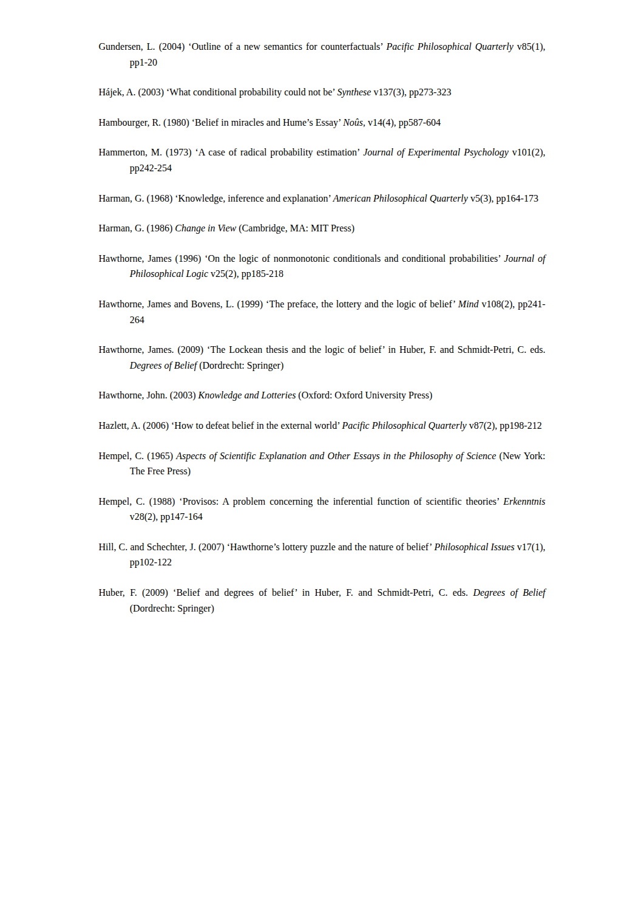Gundersen, L. (2004) ‘Outline of a new semantics for counterfactuals’ Pacific Philosophical Quarterly v85(1), pp1-20
Hájek, A. (2003) ‘What conditional probability could not be’ Synthese v137(3), pp273-323
Hambourger, R. (1980) ‘Belief in miracles and Hume’s Essay’ Noûs, v14(4), pp587-604
Hammerton, M. (1973) ‘A case of radical probability estimation’ Journal of Experimental Psychology v101(2), pp242-254
Harman, G. (1968) ‘Knowledge, inference and explanation’ American Philosophical Quarterly v5(3), pp164-173
Harman, G. (1986) Change in View (Cambridge, MA: MIT Press)
Hawthorne, James (1996) ‘On the logic of nonmonotonic conditionals and conditional probabilities’ Journal of Philosophical Logic v25(2), pp185-218
Hawthorne, James and Bovens, L. (1999) ‘The preface, the lottery and the logic of belief’ Mind v108(2), pp241-264
Hawthorne, James. (2009) ‘The Lockean thesis and the logic of belief’ in Huber, F. and Schmidt-Petri, C. eds. Degrees of Belief (Dordrecht: Springer)
Hawthorne, John. (2003) Knowledge and Lotteries (Oxford: Oxford University Press)
Hazlett, A. (2006) ‘How to defeat belief in the external world’ Pacific Philosophical Quarterly v87(2), pp198-212
Hempel, C. (1965) Aspects of Scientific Explanation and Other Essays in the Philosophy of Science (New York: The Free Press)
Hempel, C. (1988) ‘Provisos: A problem concerning the inferential function of scientific theories’ Erkenntnis v28(2), pp147-164
Hill, C. and Schechter, J. (2007) ‘Hawthorne’s lottery puzzle and the nature of belief’ Philosophical Issues v17(1), pp102-122
Huber, F. (2009) ‘Belief and degrees of belief’ in Huber, F. and Schmidt-Petri, C. eds. Degrees of Belief (Dordrecht: Springer)